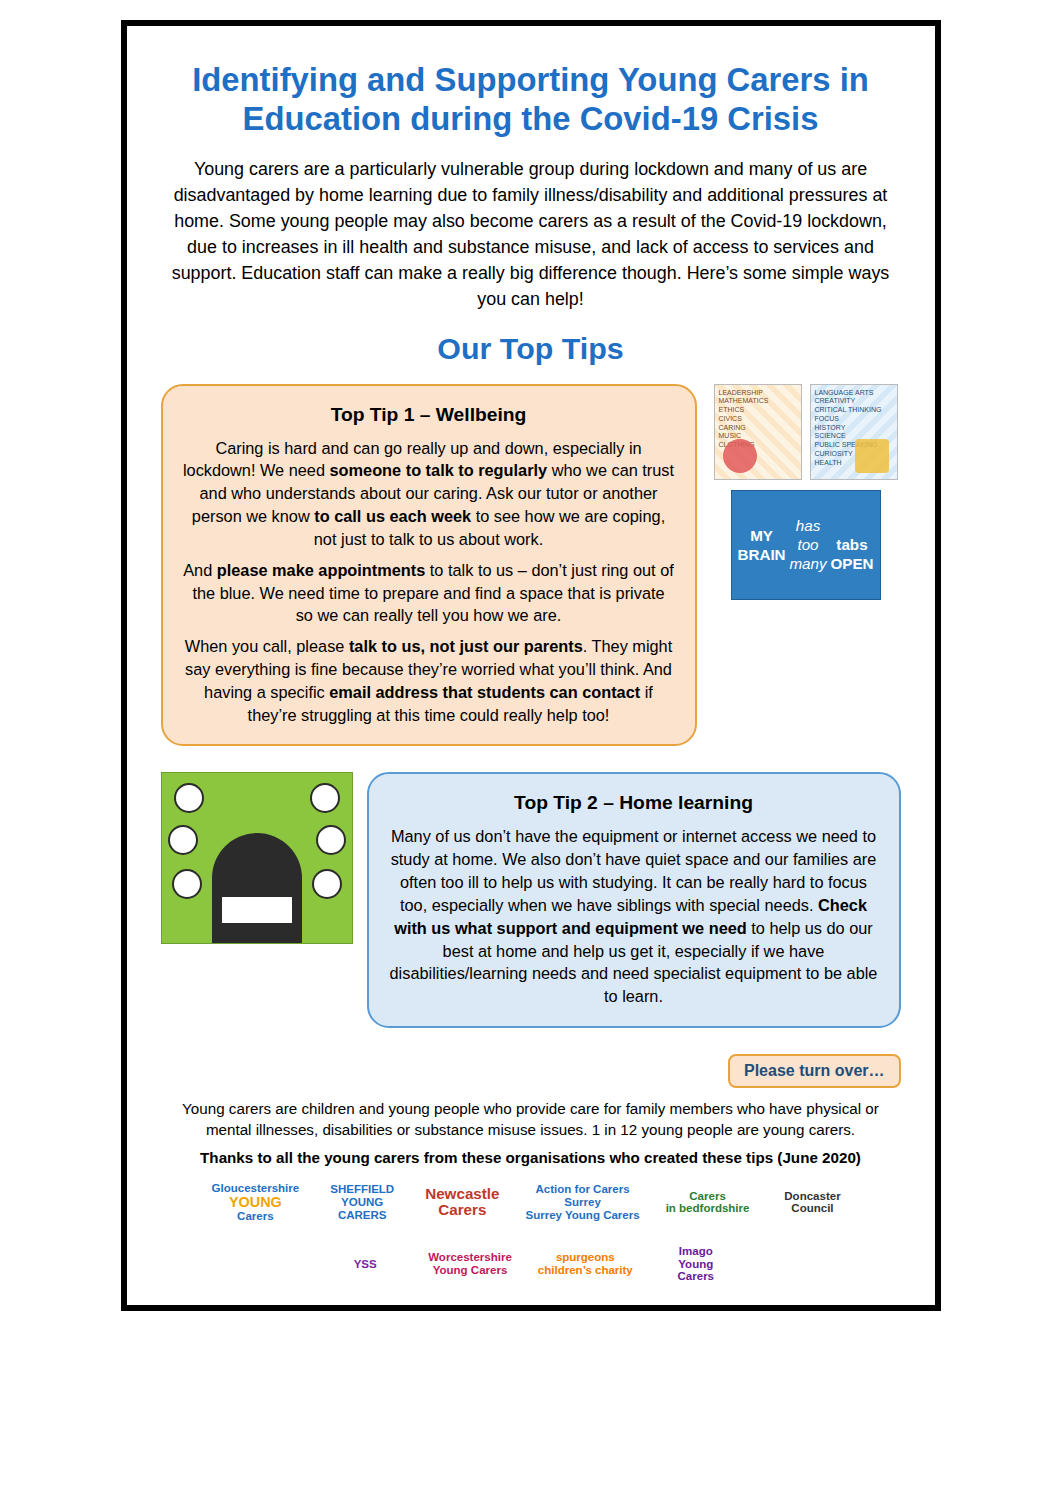Identifying and Supporting Young Carers in Education during the Covid-19 Crisis
Young carers are a particularly vulnerable group during lockdown and many of us are disadvantaged by home learning due to family illness/disability and additional pressures at home. Some young people may also become carers as a result of the Covid-19 lockdown, due to increases in ill health and substance misuse, and lack of access to services and support. Education staff can make a really big difference though. Here’s some simple ways you can help!
Our Top Tips
Top Tip 1 – Wellbeing
Caring is hard and can go really up and down, especially in lockdown! We need someone to talk to regularly who we can trust and who understands about our caring. Ask our tutor or another person we know to call us each week to see how we are coping, not just to talk to us about work.
And please make appointments to talk to us – don’t just ring out of the blue. We need time to prepare and find a space that is private so we can really tell you how we are.
When you call, please talk to us, not just our parents. They might say everything is fine because they’re worried what you’ll think. And having a specific email address that students can contact if they’re struggling at this time could really help too!
LEADERSHIP
MATHEMATICS
ETHICS
CIVICS
CARING
MUSIC
CLOTHING
LANGUAGE ARTS
CREATIVITY
CRITICAL THINKING
FOCUS
HISTORY
SCIENCE
PUBLIC SPEAKING
CURIOSITY
HEALTH
MY
BRAIN
has too many
tabs
OPEN
Top Tip 2 – Home learning
Many of us don’t have the equipment or internet access we need to study at home. We also don’t have quiet space and our families are often too ill to help us with studying. It can be really hard to focus too, especially when we have siblings with special needs. Check with us what support and equipment we need to help us do our best at home and help us get it, especially if we have disabilities/learning needs and need specialist equipment to be able to learn.
Please turn over…
Young carers are children and young people who provide care for family members who have physical or mental illnesses, disabilities or substance misuse issues. 1 in 12 young people are young carers. Thanks to all the young carers from these organisations who created these tips (June 2020)
Gloucestershire YOUNG Carers
SHEFFIELD YOUNG CARERS
Newcastle Carers
Action for Carers Surrey Surrey Young Carers
Carers in bedfordshire
Doncaster Council
YSS
Worcestershire Young Carers
spurgeons children’s charity
Imago Young Carers